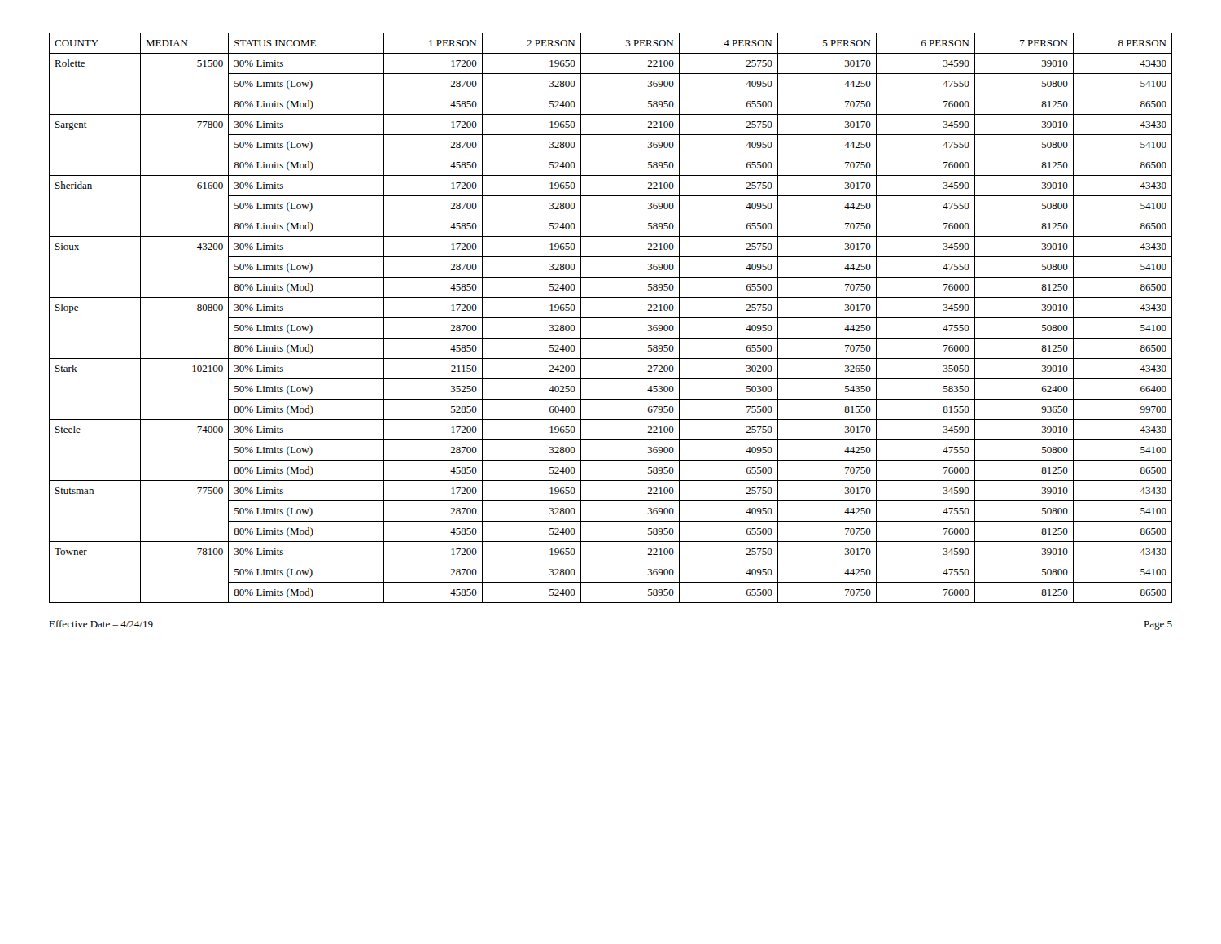| COUNTY | MEDIAN | STATUS INCOME | 1 PERSON | 2 PERSON | 3 PERSON | 4 PERSON | 5 PERSON | 6 PERSON | 7 PERSON | 8 PERSON |
| --- | --- | --- | --- | --- | --- | --- | --- | --- | --- | --- |
| Rolette | 51500 | 30% Limits | 17200 | 19650 | 22100 | 25750 | 30170 | 34590 | 39010 | 43430 |
| 50% Limits (Low) | 28700 | 32800 | 36900 | 40950 | 44250 | 47550 | 50800 | 54100 |
| 80% Limits (Mod) | 45850 | 52400 | 58950 | 65500 | 70750 | 76000 | 81250 | 86500 |
| Sargent | 77800 | 30% Limits | 17200 | 19650 | 22100 | 25750 | 30170 | 34590 | 39010 | 43430 |
| 50% Limits (Low) | 28700 | 32800 | 36900 | 40950 | 44250 | 47550 | 50800 | 54100 |
| 80% Limits (Mod) | 45850 | 52400 | 58950 | 65500 | 70750 | 76000 | 81250 | 86500 |
| Sheridan | 61600 | 30% Limits | 17200 | 19650 | 22100 | 25750 | 30170 | 34590 | 39010 | 43430 |
| 50% Limits (Low) | 28700 | 32800 | 36900 | 40950 | 44250 | 47550 | 50800 | 54100 |
| 80% Limits (Mod) | 45850 | 52400 | 58950 | 65500 | 70750 | 76000 | 81250 | 86500 |
| Sioux | 43200 | 30% Limits | 17200 | 19650 | 22100 | 25750 | 30170 | 34590 | 39010 | 43430 |
| 50% Limits (Low) | 28700 | 32800 | 36900 | 40950 | 44250 | 47550 | 50800 | 54100 |
| 80% Limits (Mod) | 45850 | 52400 | 58950 | 65500 | 70750 | 76000 | 81250 | 86500 |
| Slope | 80800 | 30% Limits | 17200 | 19650 | 22100 | 25750 | 30170 | 34590 | 39010 | 43430 |
| 50% Limits (Low) | 28700 | 32800 | 36900 | 40950 | 44250 | 47550 | 50800 | 54100 |
| 80% Limits (Mod) | 45850 | 52400 | 58950 | 65500 | 70750 | 76000 | 81250 | 86500 |
| Stark | 102100 | 30% Limits | 21150 | 24200 | 27200 | 30200 | 32650 | 35050 | 39010 | 43430 |
| 50% Limits (Low) | 35250 | 40250 | 45300 | 50300 | 54350 | 58350 | 62400 | 66400 |
| 80% Limits (Mod) | 52850 | 60400 | 67950 | 75500 | 81550 | 81550 | 93650 | 99700 |
| Steele | 74000 | 30% Limits | 17200 | 19650 | 22100 | 25750 | 30170 | 34590 | 39010 | 43430 |
| 50% Limits (Low) | 28700 | 32800 | 36900 | 40950 | 44250 | 47550 | 50800 | 54100 |
| 80% Limits (Mod) | 45850 | 52400 | 58950 | 65500 | 70750 | 76000 | 81250 | 86500 |
| Stutsman | 77500 | 30% Limits | 17200 | 19650 | 22100 | 25750 | 30170 | 34590 | 39010 | 43430 |
| 50% Limits (Low) | 28700 | 32800 | 36900 | 40950 | 44250 | 47550 | 50800 | 54100 |
| 80% Limits (Mod) | 45850 | 52400 | 58950 | 65500 | 70750 | 76000 | 81250 | 86500 |
| Towner | 78100 | 30% Limits | 17200 | 19650 | 22100 | 25750 | 30170 | 34590 | 39010 | 43430 |
| 50% Limits (Low) | 28700 | 32800 | 36900 | 40950 | 44250 | 47550 | 50800 | 54100 |
| 80% Limits (Mod) | 45850 | 52400 | 58950 | 65500 | 70750 | 76000 | 81250 | 86500 |
Effective Date – 4/24/19 Page 5